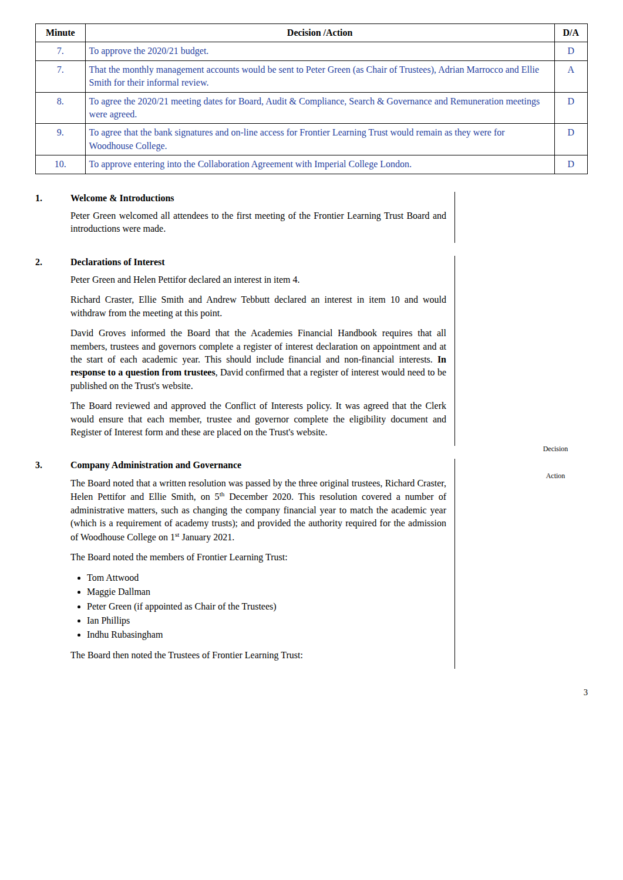| Minute | Decision /Action | D/A |
| --- | --- | --- |
| 7. | To approve the 2020/21 budget. | D |
| 7. | That the monthly management accounts would be sent to Peter Green (as Chair of Trustees), Adrian Marrocco and Ellie Smith for their informal review. | A |
| 8. | To agree the 2020/21 meeting dates for Board, Audit & Compliance, Search & Governance and Remuneration meetings were agreed. | D |
| 9. | To agree that the bank signatures and on-line access for Frontier Learning Trust would remain as they were for Woodhouse College. | D |
| 10. | To approve entering into the Collaboration Agreement with Imperial College London. | D |
Decision
Action
1.
Welcome & Introductions
Peter Green welcomed all attendees to the first meeting of the Frontier Learning Trust Board and introductions were made.
2.
Declarations of Interest
Peter Green and Helen Pettifor declared an interest in item 4.
Richard Craster, Ellie Smith and Andrew Tebbutt declared an interest in item 10 and would withdraw from the meeting at this point.
David Groves informed the Board that the Academies Financial Handbook requires that all members, trustees and governors complete a register of interest declaration on appointment and at the start of each academic year. This should include financial and non-financial interests. In response to a question from trustees, David confirmed that a register of interest would need to be published on the Trust's website.
The Board reviewed and approved the Conflict of Interests policy. It was agreed that the Clerk would ensure that each member, trustee and governor complete the eligibility document and Register of Interest form and these are placed on the Trust's website.
3.
Company Administration and Governance
The Board noted that a written resolution was passed by the three original trustees, Richard Craster, Helen Pettifor and Ellie Smith, on 5th December 2020. This resolution covered a number of administrative matters, such as changing the company financial year to match the academic year (which is a requirement of academy trusts); and provided the authority required for the admission of Woodhouse College on 1st January 2021.
The Board noted the members of Frontier Learning Trust:
Tom Attwood
Maggie Dallman
Peter Green (if appointed as Chair of the Trustees)
Ian Phillips
Indhu Rubasingham
The Board then noted the Trustees of Frontier Learning Trust:
3